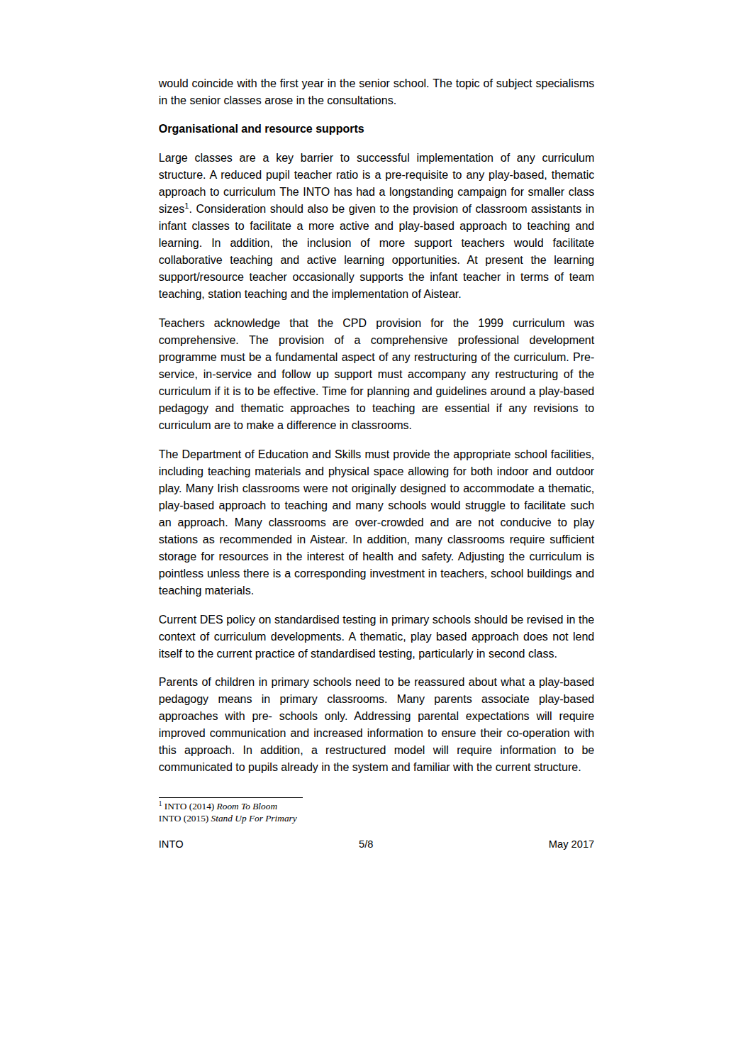would coincide with the first year in the senior school. The topic of subject specialisms in the senior classes arose in the consultations.
Organisational and resource supports
Large classes are a key barrier to successful implementation of any curriculum structure. A reduced pupil teacher ratio is a pre-requisite to any play-based, thematic approach to curriculum The INTO has had a longstanding campaign for smaller class sizes1. Consideration should also be given to the provision of classroom assistants in infant classes to facilitate a more active and play-based approach to teaching and learning. In addition, the inclusion of more support teachers would facilitate collaborative teaching and active learning opportunities. At present the learning support/resource teacher occasionally supports the infant teacher in terms of team teaching, station teaching and the implementation of Aistear.
Teachers acknowledge that the CPD provision for the 1999 curriculum was comprehensive. The provision of a comprehensive professional development programme must be a fundamental aspect of any restructuring of the curriculum. Pre-service, in-service and follow up support must accompany any restructuring of the curriculum if it is to be effective. Time for planning and guidelines around a play-based pedagogy and thematic approaches to teaching are essential if any revisions to curriculum are to make a difference in classrooms.
The Department of Education and Skills must provide the appropriate school facilities, including teaching materials and physical space allowing for both indoor and outdoor play. Many Irish classrooms were not originally designed to accommodate a thematic, play-based approach to teaching and many schools would struggle to facilitate such an approach. Many classrooms are over-crowded and are not conducive to play stations as recommended in Aistear. In addition, many classrooms require sufficient storage for resources in the interest of health and safety. Adjusting the curriculum is pointless unless there is a corresponding investment in teachers, school buildings and teaching materials.
Current DES policy on standardised testing in primary schools should be revised in the context of curriculum developments. A thematic, play based approach does not lend itself to the current practice of standardised testing, particularly in second class.
Parents of children in primary schools need to be reassured about what a play-based pedagogy means in primary classrooms. Many parents associate play-based approaches with pre- schools only. Addressing parental expectations will require improved communication and increased information to ensure their co-operation with this approach. In addition, a restructured model will require information to be communicated to pupils already in the system and familiar with the current structure.
1 INTO (2014) Room To Bloom
INTO (2015) Stand Up For Primary
INTO 5/8 May 2017